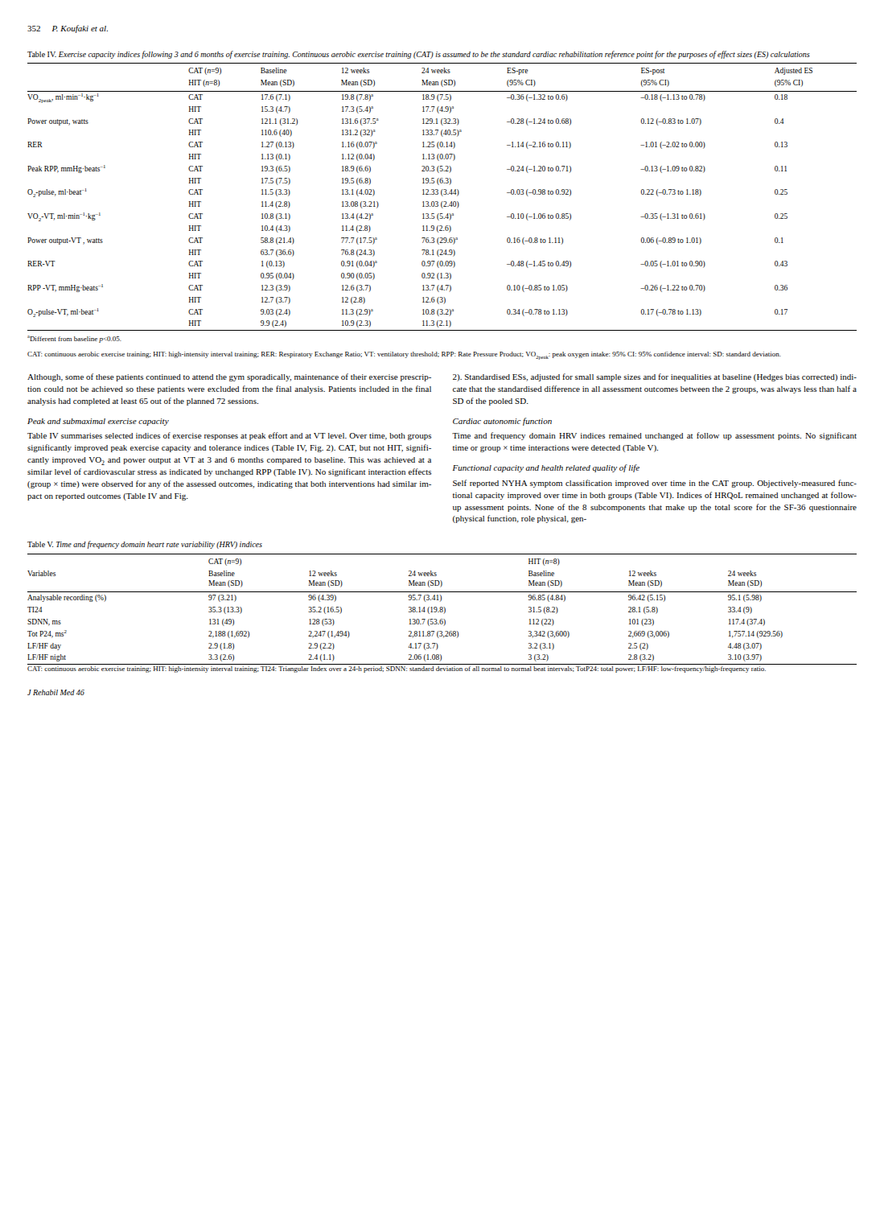352 P. Koufaki et al.
Table IV. Exercise capacity indices following 3 and 6 months of exercise training. Continuous aerobic exercise training (CAT) is assumed to be the standard cardiac rehabilitation reference point for the purposes of effect sizes (ES) calculations
| | CAT ( n =9) | Baseline | 12 weeks | 24 weeks | ES-pre | ES-post | Adjusted ES |
| --- | --- | --- | --- | --- | --- | --- | --- |
| | HIT ( n =8) | Mean (SD) | Mean (SD) | Mean (SD) | (95% CI) | (95% CI) | (95% CI) |
| VO 2peak , ml·min –1 ·kg –1 | CAT | 17.6 (7.1) | 19.8 (7.8) a | 18.9 (7.5) | –0.36 (–1.32 to 0.6) | –0.18 (–1.13 to 0.78) | 0.18 |
| | HIT | 15.3 (4.7) | 17.3 (5.4) a | 17.7 (4.9) a | | | |
| Power output, watts | CAT | 121.1 (31.2) | 131.6 (37.5 a | 129.1 (32.3) | –0.28 (–1.24 to 0.68) | 0.12 (–0.83 to 1.07) | 0.4 |
| | HIT | 110.6 (40) | 131.2 (32) a | 133.7 (40.5) a | | | |
| RER | CAT | 1.27 (0.13) | 1.16 (0.07) a | 1.25 (0.14) | –1.14 (–2.16 to 0.11) | –1.01 (–2.02 to 0.00) | 0.13 |
| | HIT | 1.13 (0.1) | 1.12 (0.04) | 1.13 (0.07) | | | |
| Peak RPP, mmHg·beats –1 | CAT | 19.3 (6.5) | 18.9 (6.6) | 20.3 (5.2) | –0.24 (–1.20 to 0.71) | –0.13 (–1.09 to 0.82) | 0.11 |
| | HIT | 17.5 (7.5) | 19.5 (6.8) | 19.5 (6.3) | | | |
| O 2 -pulse, ml·beat –1 | CAT | 11.5 (3.3) | 13.1 (4.02) | 12.33 (3.44) | –0.03 (–0.98 to 0.92) | 0.22 (–0.73 to 1.18) | 0.25 |
| | HIT | 11.4 (2.8) | 13.08 (3.21) | 13.03 (2.40) | | | |
| VO 2 -VT, ml·min –1 ·kg –1 | CAT | 10.8 (3.1) | 13.4 (4.2) a | 13.5 (5.4) a | –0.10 (–1.06 to 0.85) | –0.35 (–1.31 to 0.61) | 0.25 |
| | HIT | 10.4 (4.3) | 11.4 (2.8) | 11.9 (2.6) | | | |
| Power output-VT , watts | CAT | 58.8 (21.4) | 77.7 (17.5) a | 76.3 (29.6) a | 0.16 (–0.8 to 1.11) | 0.06 (–0.89 to 1.01) | 0.1 |
| | HIT | 63.7 (36.6) | 76.8 (24.3) | 78.1 (24.9) | | | |
| RER-VT | CAT | 1 (0.13) | 0.91 (0.04) a | 0.97 (0.09) | –0.48 (–1.45 to 0.49) | –0.05 (–1.01 to 0.90) | 0.43 |
| | HIT | 0.95 (0.04) | 0.90 (0.05) | 0.92 (1.3) | | | |
| RPP -VT, mmHg·beats –1 | CAT | 12.3 (3.9) | 12.6 (3.7) | 13.7 (4.7) | 0.10 (–0.85 to 1.05) | –0.26 (–1.22 to 0.70) | 0.36 |
| | HIT | 12.7 (3.7) | 12 (2.8) | 12.6 (3) | | | |
| O 2 -pulse-VT, ml·beat –1 | CAT | 9.03 (2.4) | 11.3 (2.9) a | 10.8 (3.2) a | 0.34 (–0.78 to 1.13) | 0.17 (–0.78 to 1.13) | 0.17 |
| | HIT | 9.9 (2.4) | 10.9 (2.3) | 11.3 (2.1) | | | |
aDifferent from baseline p<0.05.
CAT: continuous aerobic exercise training; HIT: high-intensity interval training; RER: Respiratory Exchange Ratio; VT: ventilatory threshold; RPP: Rate Pressure Product; VO2peak: peak oxygen intake: 95% CI: 95% confidence interval: SD: standard deviation.
Although, some of these patients continued to attend the gym sporadically, maintenance of their exercise prescription could not be achieved so these patients were excluded from the final analysis. Patients included in the final analysis had completed at least 65 out of the planned 72 sessions.
Peak and submaximal exercise capacity
Table IV summarises selected indices of exercise responses at peak effort and at VT level. Over time, both groups significantly improved peak exercise capacity and tolerance indices (Table IV, Fig. 2). CAT, but not HIT, significantly improved VO2 and power output at VT at 3 and 6 months compared to baseline. This was achieved at a similar level of cardiovascular stress as indicated by unchanged RPP (Table IV). No significant interaction effects (group × time) were observed for any of the assessed outcomes, indicating that both interventions had similar impact on reported outcomes (Table IV and Fig.
2). Standardised ESs, adjusted for small sample sizes and for inequalities at baseline (Hedges bias corrected) indicate that the standardised difference in all assessment outcomes between the 2 groups, was always less than half a SD of the pooled SD.
Cardiac autonomic function
Time and frequency domain HRV indices remained unchanged at follow up assessment points. No significant time or group × time interactions were detected (Table V).
Functional capacity and health related quality of life
Self reported NYHA symptom classification improved over time in the CAT group. Objectively-measured functional capacity improved over time in both groups (Table VI). Indices of HRQoL remained unchanged at follow-up assessment points. None of the 8 subcomponents that make up the total score for the SF-36 questionnaire (physical function, role physical, gen-
Table V. Time and frequency domain heart rate variability (HRV) indices
| | CAT ( n =9) | HIT ( n =8) |
| --- | --- | --- |
| Variables | Baseline Mean (SD) | 12 weeks Mean (SD) | 24 weeks Mean (SD) | Baseline Mean (SD) | 12 weeks Mean (SD) | 24 weeks Mean (SD) |
| Analysable recording (%) | 97 (3.21) | 96 (4.39) | 95.7 (3.41) | 96.85 (4.84) | 96.42 (5.15) | 95.1 (5.98) |
| TI24 | 35.3 (13.3) | 35.2 (16.5) | 38.14 (19.8) | 31.5 (8.2) | 28.1 (5.8) | 33.4 (9) |
| SDNN, ms | 131 (49) | 128 (53) | 130.7 (53.6) | 112 (22) | 101 (23) | 117.4 (37.4) |
| Tot P24, ms 2 | 2,188 (1,692) | 2,247 (1,494) | 2,811.87 (3,268) | 3,342 (3,600) | 2,669 (3,006) | 1,757.14 (929.56) |
| LF/HF day | 2.9 (1.8) | 2.9 (2.2) | 4.17 (3.7) | 3.2 (3.1) | 2.5 (2) | 4.48 (3.07) |
| LF/HF night | 3.3 (2.6) | 2.4 (1.1) | 2.06 (1.08) | 3 (3.2) | 2.8 (3.2) | 3.10 (3.97) |
CAT: continuous aerobic exercise training; HIT: high-intensity interval training; TI24: Triangular Index over a 24-h period; SDNN: standard deviation of all normal to normal beat intervals; TotP24: total power; LF/HF: low-frequency/high-frequency ratio.
J Rehabil Med 46